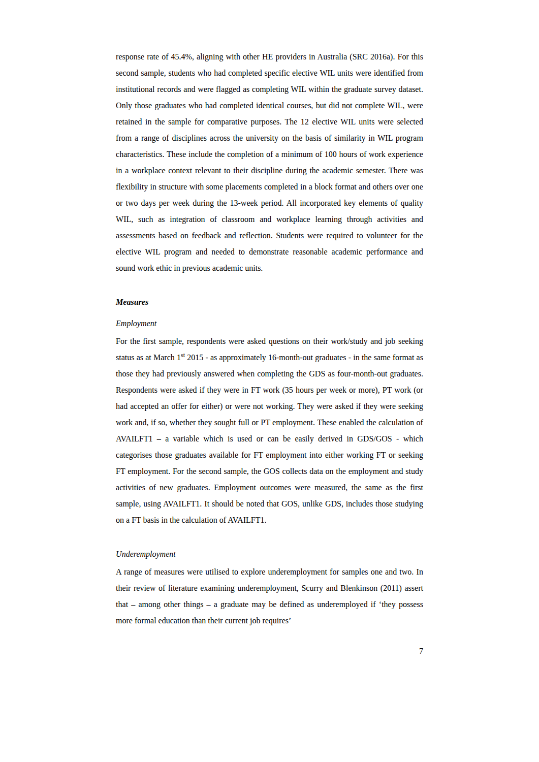response rate of 45.4%, aligning with other HE providers in Australia (SRC 2016a). For this second sample, students who had completed specific elective WIL units were identified from institutional records and were flagged as completing WIL within the graduate survey dataset. Only those graduates who had completed identical courses, but did not complete WIL, were retained in the sample for comparative purposes. The 12 elective WIL units were selected from a range of disciplines across the university on the basis of similarity in WIL program characteristics. These include the completion of a minimum of 100 hours of work experience in a workplace context relevant to their discipline during the academic semester. There was flexibility in structure with some placements completed in a block format and others over one or two days per week during the 13-week period. All incorporated key elements of quality WIL, such as integration of classroom and workplace learning through activities and assessments based on feedback and reflection. Students were required to volunteer for the elective WIL program and needed to demonstrate reasonable academic performance and sound work ethic in previous academic units.
Measures
Employment
For the first sample, respondents were asked questions on their work/study and job seeking status as at March 1st 2015 - as approximately 16-month-out graduates - in the same format as those they had previously answered when completing the GDS as four-month-out graduates. Respondents were asked if they were in FT work (35 hours per week or more), PT work (or had accepted an offer for either) or were not working. They were asked if they were seeking work and, if so, whether they sought full or PT employment. These enabled the calculation of AVAILFT1 – a variable which is used or can be easily derived in GDS/GOS - which categorises those graduates available for FT employment into either working FT or seeking FT employment. For the second sample, the GOS collects data on the employment and study activities of new graduates. Employment outcomes were measured, the same as the first sample, using AVAILFT1. It should be noted that GOS, unlike GDS, includes those studying on a FT basis in the calculation of AVAILFT1.
Underemployment
A range of measures were utilised to explore underemployment for samples one and two. In their review of literature examining underemployment, Scurry and Blenkinson (2011) assert that – among other things – a graduate may be defined as underemployed if ‘they possess more formal education than their current job requires’
7